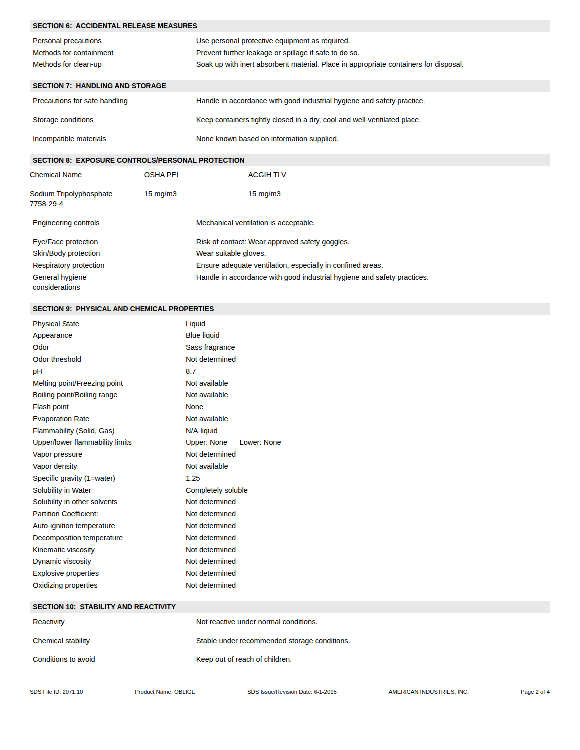SECTION 6: ACCIDENTAL RELEASE MEASURES
| Personal precautions | Use personal protective equipment as required. |
| Methods for containment | Prevent further leakage or spillage if safe to do so. |
| Methods for clean-up | Soak up with inert absorbent material. Place in appropriate containers for disposal. |
SECTION 7: HANDLING AND STORAGE
| Precautions for safe handling | Handle in accordance with good industrial hygiene and safety practice. |
| Storage conditions | Keep containers tightly closed in a dry, cool and well-ventilated place. |
| Incompatible materials | None known based on information supplied. |
SECTION 8: EXPOSURE CONTROLS/PERSONAL PROTECTION
| Chemical Name | OSHA PEL | ACGIH TLV |
| Sodium Tripolyphosphate 7758-29-4 | 15 mg/m3 | 15 mg/m3 |
| Engineering controls | Mechanical ventilation is acceptable. |
| Eye/Face protection | Risk of contact: Wear approved safety goggles. |
| Skin/Body protection | Wear suitable gloves. |
| Respiratory protection | Ensure adequate ventilation, especially in confined areas. |
| General hygiene considerations | Handle in accordance with good industrial hygiene and safety practices. |
SECTION 9: PHYSICAL AND CHEMICAL PROPERTIES
| Physical State | Liquid |
| Appearance | Blue liquid |
| Odor | Sass fragrance |
| Odor threshold | Not determined |
| pH | 8.7 |
| Melting point/Freezing point | Not available |
| Boiling point/Boiling range | Not available |
| Flash point | None |
| Evaporation Rate | Not available |
| Flammability (Solid, Gas) | N/A-liquid |
| Upper/lower flammability limits | Upper: None Lower: None |
| Vapor pressure | Not determined |
| Vapor density | Not available |
| Specific gravity (1=water) | 1.25 |
| Solubility in Water | Completely soluble |
| Solubility in other solvents | Not determined |
| Partition Coefficient: | Not determined |
| Auto-ignition temperature | Not determined |
| Decomposition temperature | Not determined |
| Kinematic viscosity | Not determined |
| Dynamic viscosity | Not determined |
| Explosive properties | Not determined |
| Oxidizing properties | Not determined |
SECTION 10: STABILITY AND REACTIVITY
| Reactivity | Not reactive under normal conditions. |
| Chemical stability | Stable under recommended storage conditions. |
| Conditions to avoid | Keep out of reach of children. |
SDS File ID: 2071.10 Product Name: OBLIGE SDS Issue/Revision Date: 6-1-2015 AMERICAN INDUSTRIES, INC. Page 2 of 4